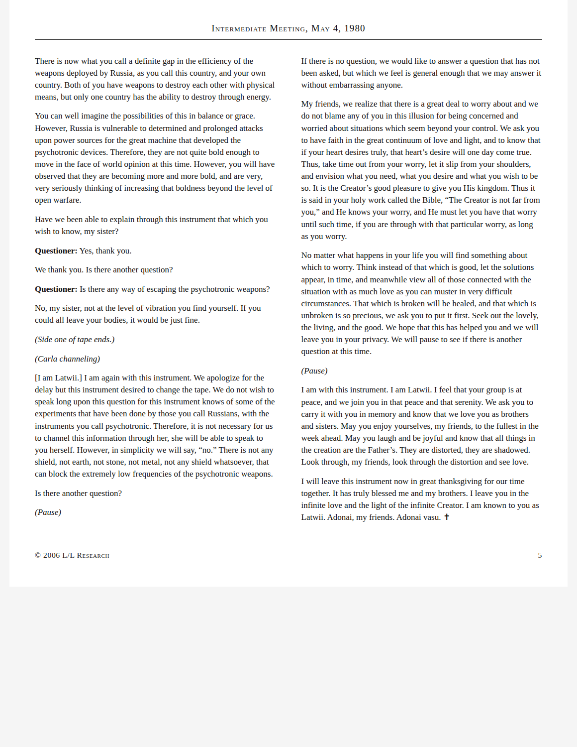Intermediate Meeting, May 4, 1980
There is now what you call a definite gap in the efficiency of the weapons deployed by Russia, as you call this country, and your own country. Both of you have weapons to destroy each other with physical means, but only one country has the ability to destroy through energy.
You can well imagine the possibilities of this in balance or grace. However, Russia is vulnerable to determined and prolonged attacks upon power sources for the great machine that developed the psychotronic devices. Therefore, they are not quite bold enough to move in the face of world opinion at this time. However, you will have observed that they are becoming more and more bold, and are very, very seriously thinking of increasing that boldness beyond the level of open warfare.
Have we been able to explain through this instrument that which you wish to know, my sister?
Questioner: Yes, thank you.
We thank you. Is there another question?
Questioner: Is there any way of escaping the psychotronic weapons?
No, my sister, not at the level of vibration you find yourself. If you could all leave your bodies, it would be just fine.
(Side one of tape ends.)
(Carla channeling)
[I am Latwii.] I am again with this instrument. We apologize for the delay but this instrument desired to change the tape. We do not wish to speak long upon this question for this instrument knows of some of the experiments that have been done by those you call Russians, with the instruments you call psychotronic. Therefore, it is not necessary for us to channel this information through her, she will be able to speak to you herself. However, in simplicity we will say, “no.” There is not any shield, not earth, not stone, not metal, not any shield whatsoever, that can block the extremely low frequencies of the psychotronic weapons.
Is there another question?
(Pause)
If there is no question, we would like to answer a question that has not been asked, but which we feel is general enough that we may answer it without embarrassing anyone.
My friends, we realize that there is a great deal to worry about and we do not blame any of you in this illusion for being concerned and worried about situations which seem beyond your control. We ask you to have faith in the great continuum of love and light, and to know that if your heart desires truly, that heart’s desire will one day come true. Thus, take time out from your worry, let it slip from your shoulders, and envision what you need, what you desire and what you wish to be so. It is the Creator’s good pleasure to give you His kingdom. Thus it is said in your holy work called the Bible, “The Creator is not far from you,” and He knows your worry, and He must let you have that worry until such time, if you are through with that particular worry, as long as you worry.
No matter what happens in your life you will find something about which to worry. Think instead of that which is good, let the solutions appear, in time, and meanwhile view all of those connected with the situation with as much love as you can muster in very difficult circumstances. That which is broken will be healed, and that which is unbroken is so precious, we ask you to put it first. Seek out the lovely, the living, and the good. We hope that this has helped you and we will leave you in your privacy. We will pause to see if there is another question at this time.
(Pause)
I am with this instrument. I am Latwii. I feel that your group is at peace, and we join you in that peace and that serenity. We ask you to carry it with you in memory and know that we love you as brothers and sisters. May you enjoy yourselves, my friends, to the fullest in the week ahead. May you laugh and be joyful and know that all things in the creation are the Father’s. They are distorted, they are shadowed. Look through, my friends, look through the distortion and see love.
I will leave this instrument now in great thanksgiving for our time together. It has truly blessed me and my brothers. I leave you in the infinite love and the light of the infinite Creator. I am known to you as Latwii. Adonai, my friends. Adonai vasu. ✝
© 2006 L/L Research 5